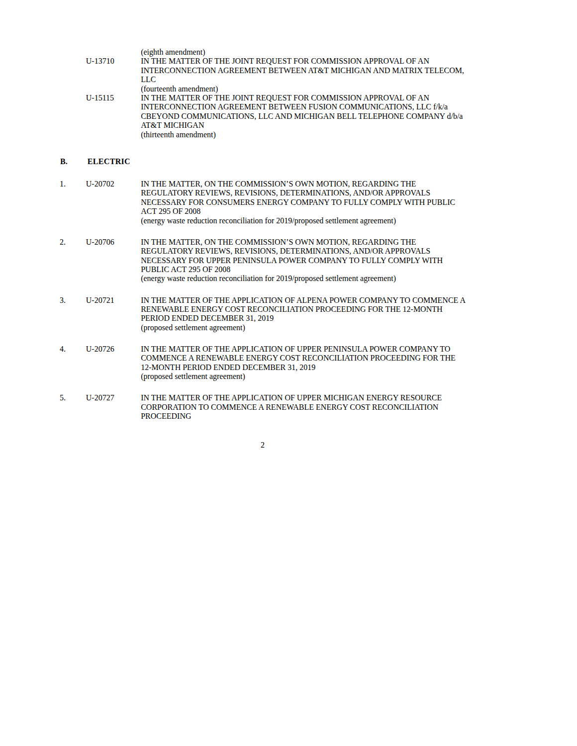| | | (eighth amendment) |
| | U-13710 | IN THE MATTER OF THE JOINT REQUEST FOR COMMISSION APPROVAL OF AN INTERCONNECTION AGREEMENT BETWEEN AT&T MICHIGAN AND MATRIX TELECOM, LLC (fourteenth amendment) |
| | U-15115 | IN THE MATTER OF THE JOINT REQUEST FOR COMMISSION APPROVAL OF AN INTERCONNECTION AGREEMENT BETWEEN FUSION COMMUNICATIONS, LLC f/k/a CBEYOND COMMUNICATIONS, LLC AND MICHIGAN BELL TELEPHONE COMPANY d/b/a AT&T MICHIGAN (thirteenth amendment) |
| B. | ELECTRIC |
| 1. | U-20702 | IN THE MATTER, ON THE COMMISSION’S OWN MOTION, REGARDING THE REGULATORY REVIEWS, REVISIONS, DETERMINATIONS, AND/OR APPROVALS NECESSARY FOR CONSUMERS ENERGY COMPANY TO FULLY COMPLY WITH PUBLIC ACT 295 OF 2008 (energy waste reduction reconciliation for 2019/proposed settlement agreement) |
| 2. | U-20706 | IN THE MATTER, ON THE COMMISSION’S OWN MOTION, REGARDING THE REGULATORY REVIEWS, REVISIONS, DETERMINATIONS, AND/OR APPROVALS NECESSARY FOR UPPER PENINSULA POWER COMPANY TO FULLY COMPLY WITH PUBLIC ACT 295 OF 2008 (energy waste reduction reconciliation for 2019/proposed settlement agreement) |
| 3. | U-20721 | IN THE MATTER OF THE APPLICATION OF ALPENA POWER COMPANY TO COMMENCE A RENEWABLE ENERGY COST RECONCILIATION PROCEEDING FOR THE 12-MONTH PERIOD ENDED DECEMBER 31, 2019 (proposed settlement agreement) |
| 4. | U-20726 | IN THE MATTER OF THE APPLICATION OF UPPER PENINSULA POWER COMPANY TO COMMENCE A RENEWABLE ENERGY COST RECONCILIATION PROCEEDING FOR THE 12-MONTH PERIOD ENDED DECEMBER 31, 2019 (proposed settlement agreement) |
| 5. | U-20727 | IN THE MATTER OF THE APPLICATION OF UPPER MICHIGAN ENERGY RESOURCE CORPORATION TO COMMENCE A RENEWABLE ENERGY COST RECONCILIATION PROCEEDING |
2